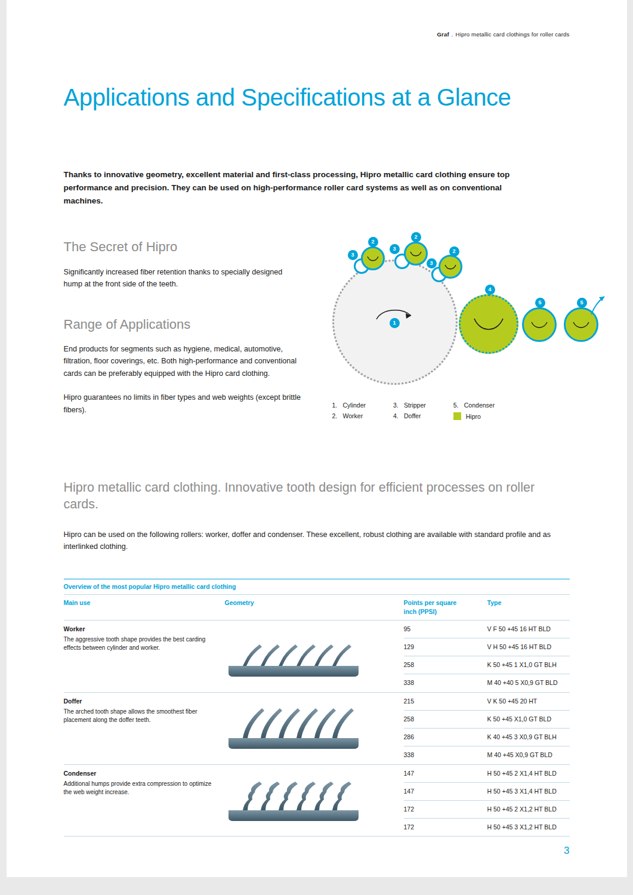Graf. Hipro metallic card clothings for roller cards
Applications and Specifications at a Glance
Thanks to innovative geometry, excellent material and first-class processing, Hipro metallic card clothing ensure top performance and precision. They can be used on high-performance roller card systems as well as on conventional machines.
The Secret of Hipro
Significantly increased fiber retention thanks to specially designed hump at the front side of the teeth.
Range of Applications
End products for segments such as hygiene, medical, automotive, filtration, floor coverings, etc. Both high-performance and conventional cards can be preferably equipped with the Hipro card clothing.
Hipro guarantees no limits in fiber types and web weights (except brittle fibers).
1 2 2 2 3 3 3 4 5 5
1. Cylinder
2. Worker
3. Stripper
4. Doffer
5. Condenser
Hipro
Hipro metallic card clothing. Innovative tooth design for efficient processes on roller cards.
Hipro can be used on the following rollers: worker, doffer and condenser. These excellent, robust clothing are available with standard profile and as interlinked clothing.
Overview of the most popular Hipro metallic card clothing
| Main use | Geometry | Points per square inch (PPSI) | Type |
| --- | --- | --- | --- |
| Worker The aggressive tooth shape provides the best carding effects between cylinder and worker. | | 95 | V F 50 +45 16 HT BLD |
| 129 | V H 50 +45 16 HT BLD |
| 258 | K 50 +45 1 X1,0 GT BLH |
| 338 | M 40 +40 5 X0,9 GT BLD |
| Doffer The arched tooth shape allows the smoothest fiber placement along the doffer teeth. | | 215 | V K 50 +45 20 HT |
| 258 | K 50 +45 X1,0 GT BLD |
| 286 | K 40 +45 3 X0,9 GT BLH |
| 338 | M 40 +45 X0,9 GT BLD |
| Condenser Additional humps provide extra compression to optimize the web weight increase. | | 147 | H 50 +45 2 X1,4 HT BLD |
| 147 | H 50 +45 3 X1,4 HT BLD |
| 172 | H 50 +45 2 X1,2 HT BLD |
| 172 | H 50 +45 3 X1,2 HT BLD |
3